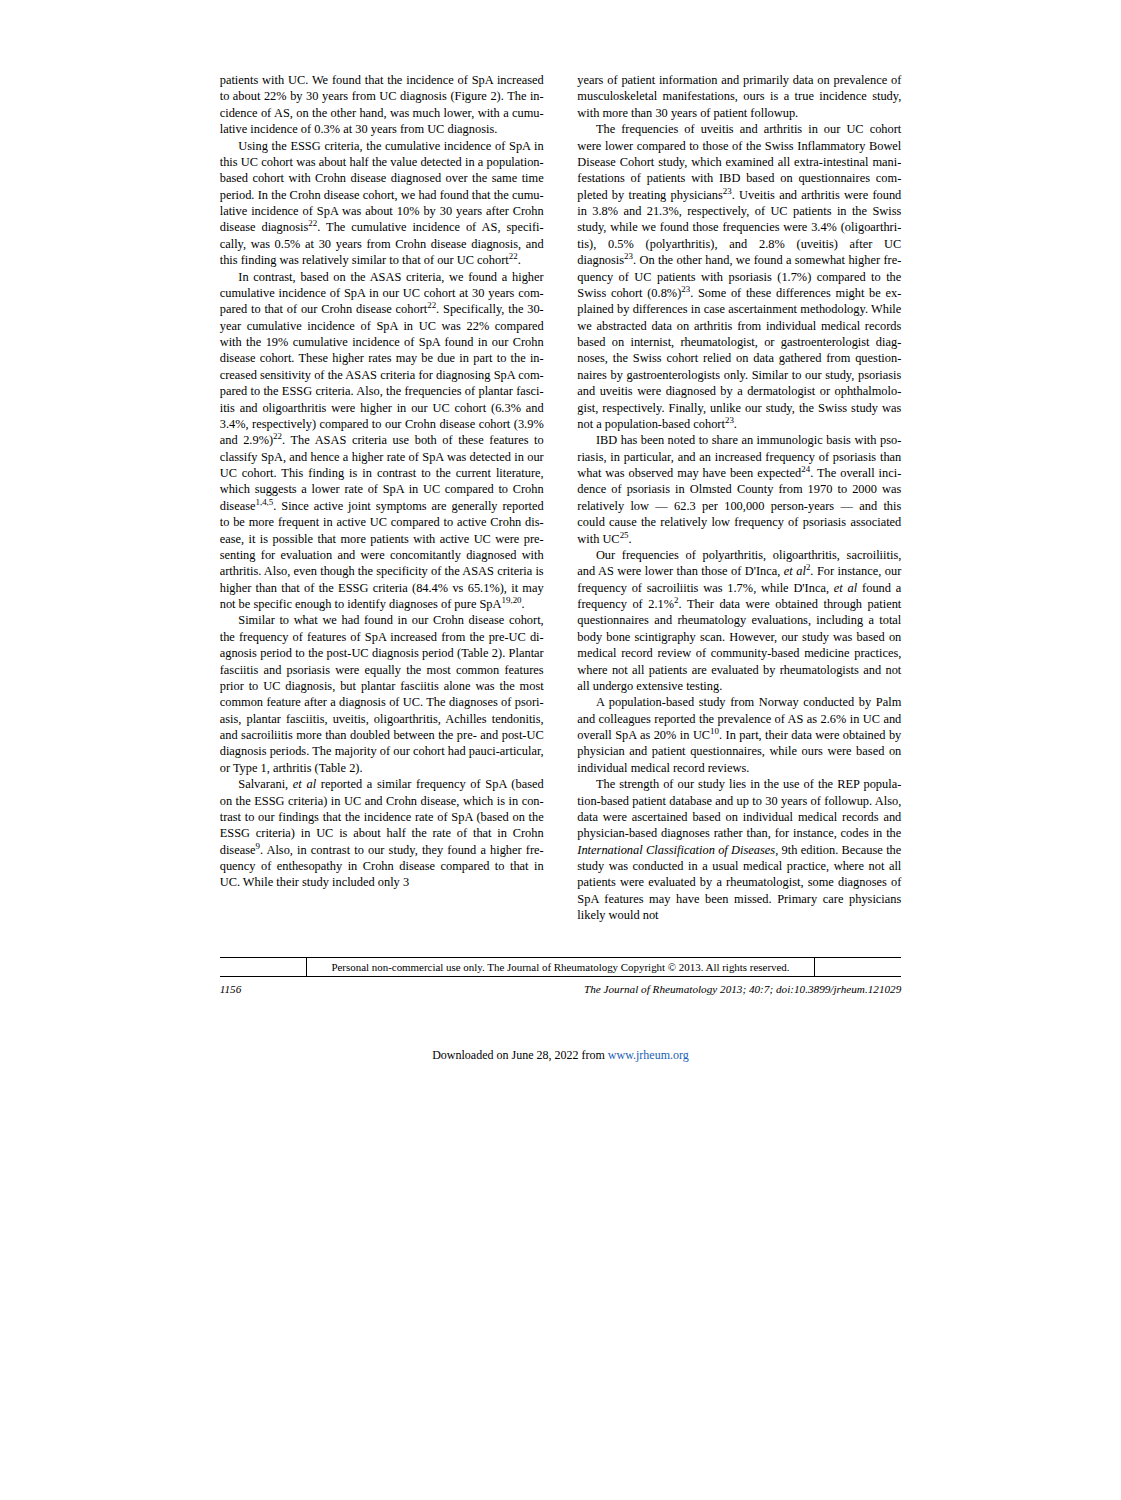patients with UC. We found that the incidence of SpA increased to about 22% by 30 years from UC diagnosis (Figure 2). The incidence of AS, on the other hand, was much lower, with a cumulative incidence of 0.3% at 30 years from UC diagnosis.
Using the ESSG criteria, the cumulative incidence of SpA in this UC cohort was about half the value detected in a population-based cohort with Crohn disease diagnosed over the same time period. In the Crohn disease cohort, we had found that the cumulative incidence of SpA was about 10% by 30 years after Crohn disease diagnosis22. The cumulative incidence of AS, specifically, was 0.5% at 30 years from Crohn disease diagnosis, and this finding was relatively similar to that of our UC cohort22.
In contrast, based on the ASAS criteria, we found a higher cumulative incidence of SpA in our UC cohort at 30 years compared to that of our Crohn disease cohort22. Specifically, the 30-year cumulative incidence of SpA in UC was 22% compared with the 19% cumulative incidence of SpA found in our Crohn disease cohort. These higher rates may be due in part to the increased sensitivity of the ASAS criteria for diagnosing SpA compared to the ESSG criteria. Also, the frequencies of plantar fasciitis and oligoarthritis were higher in our UC cohort (6.3% and 3.4%, respectively) compared to our Crohn disease cohort (3.9% and 2.9%)22. The ASAS criteria use both of these features to classify SpA, and hence a higher rate of SpA was detected in our UC cohort. This finding is in contrast to the current literature, which suggests a lower rate of SpA in UC compared to Crohn disease1,4,5. Since active joint symptoms are generally reported to be more frequent in active UC compared to active Crohn disease, it is possible that more patients with active UC were presenting for evaluation and were concomitantly diagnosed with arthritis. Also, even though the specificity of the ASAS criteria is higher than that of the ESSG criteria (84.4% vs 65.1%), it may not be specific enough to identify diagnoses of pure SpA19,20.
Similar to what we had found in our Crohn disease cohort, the frequency of features of SpA increased from the pre-UC diagnosis period to the post-UC diagnosis period (Table 2). Plantar fasciitis and psoriasis were equally the most common features prior to UC diagnosis, but plantar fasciitis alone was the most common feature after a diagnosis of UC. The diagnoses of psoriasis, plantar fasciitis, uveitis, oligoarthritis, Achilles tendonitis, and sacroiliitis more than doubled between the pre- and post-UC diagnosis periods. The majority of our cohort had pauci-articular, or Type 1, arthritis (Table 2).
Salvarani, et al reported a similar frequency of SpA (based on the ESSG criteria) in UC and Crohn disease, which is in contrast to our findings that the incidence rate of SpA (based on the ESSG criteria) in UC is about half the rate of that in Crohn disease9. Also, in contrast to our study, they found a higher frequency of enthesopathy in Crohn disease compared to that in UC. While their study included only 3
years of patient information and primarily data on prevalence of musculoskeletal manifestations, ours is a true incidence study, with more than 30 years of patient followup.
The frequencies of uveitis and arthritis in our UC cohort were lower compared to those of the Swiss Inflammatory Bowel Disease Cohort study, which examined all extra-intestinal manifestations of patients with IBD based on questionnaires completed by treating physicians23. Uveitis and arthritis were found in 3.8% and 21.3%, respectively, of UC patients in the Swiss study, while we found those frequencies were 3.4% (oligoarthritis), 0.5% (polyarthritis), and 2.8% (uveitis) after UC diagnosis23. On the other hand, we found a somewhat higher frequency of UC patients with psoriasis (1.7%) compared to the Swiss cohort (0.8%)23. Some of these differences might be explained by differences in case ascertainment methodology. While we abstracted data on arthritis from individual medical records based on internist, rheumatologist, or gastroenterologist diagnoses, the Swiss cohort relied on data gathered from questionnaires by gastroenterologists only. Similar to our study, psoriasis and uveitis were diagnosed by a dermatologist or ophthalmologist, respectively. Finally, unlike our study, the Swiss study was not a population-based cohort23.
IBD has been noted to share an immunologic basis with psoriasis, in particular, and an increased frequency of psoriasis than what was observed may have been expected24. The overall incidence of psoriasis in Olmsted County from 1970 to 2000 was relatively low — 62.3 per 100,000 person-years — and this could cause the relatively low frequency of psoriasis associated with UC25.
Our frequencies of polyarthritis, oligoarthritis, sacroiliitis, and AS were lower than those of D'Inca, et al2. For instance, our frequency of sacroiliitis was 1.7%, while D'Inca, et al found a frequency of 2.1%2. Their data were obtained through patient questionnaires and rheumatology evaluations, including a total body bone scintigraphy scan. However, our study was based on medical record review of community-based medicine practices, where not all patients are evaluated by rheumatologists and not all undergo extensive testing.
A population-based study from Norway conducted by Palm and colleagues reported the prevalence of AS as 2.6% in UC and overall SpA as 20% in UC10. In part, their data were obtained by physician and patient questionnaires, while ours were based on individual medical record reviews.
The strength of our study lies in the use of the REP population-based patient database and up to 30 years of followup. Also, data were ascertained based on individual medical records and physician-based diagnoses rather than, for instance, codes in the International Classification of Diseases, 9th edition. Because the study was conducted in a usual medical practice, where not all patients were evaluated by a rheumatologist, some diagnoses of SpA features may have been missed. Primary care physicians likely would not
Personal non-commercial use only. The Journal of Rheumatology Copyright © 2013. All rights reserved.
1156 The Journal of Rheumatology 2013; 40:7; doi:10.3899/jrheum.121029
Downloaded on June 28, 2022 from www.jrheum.org